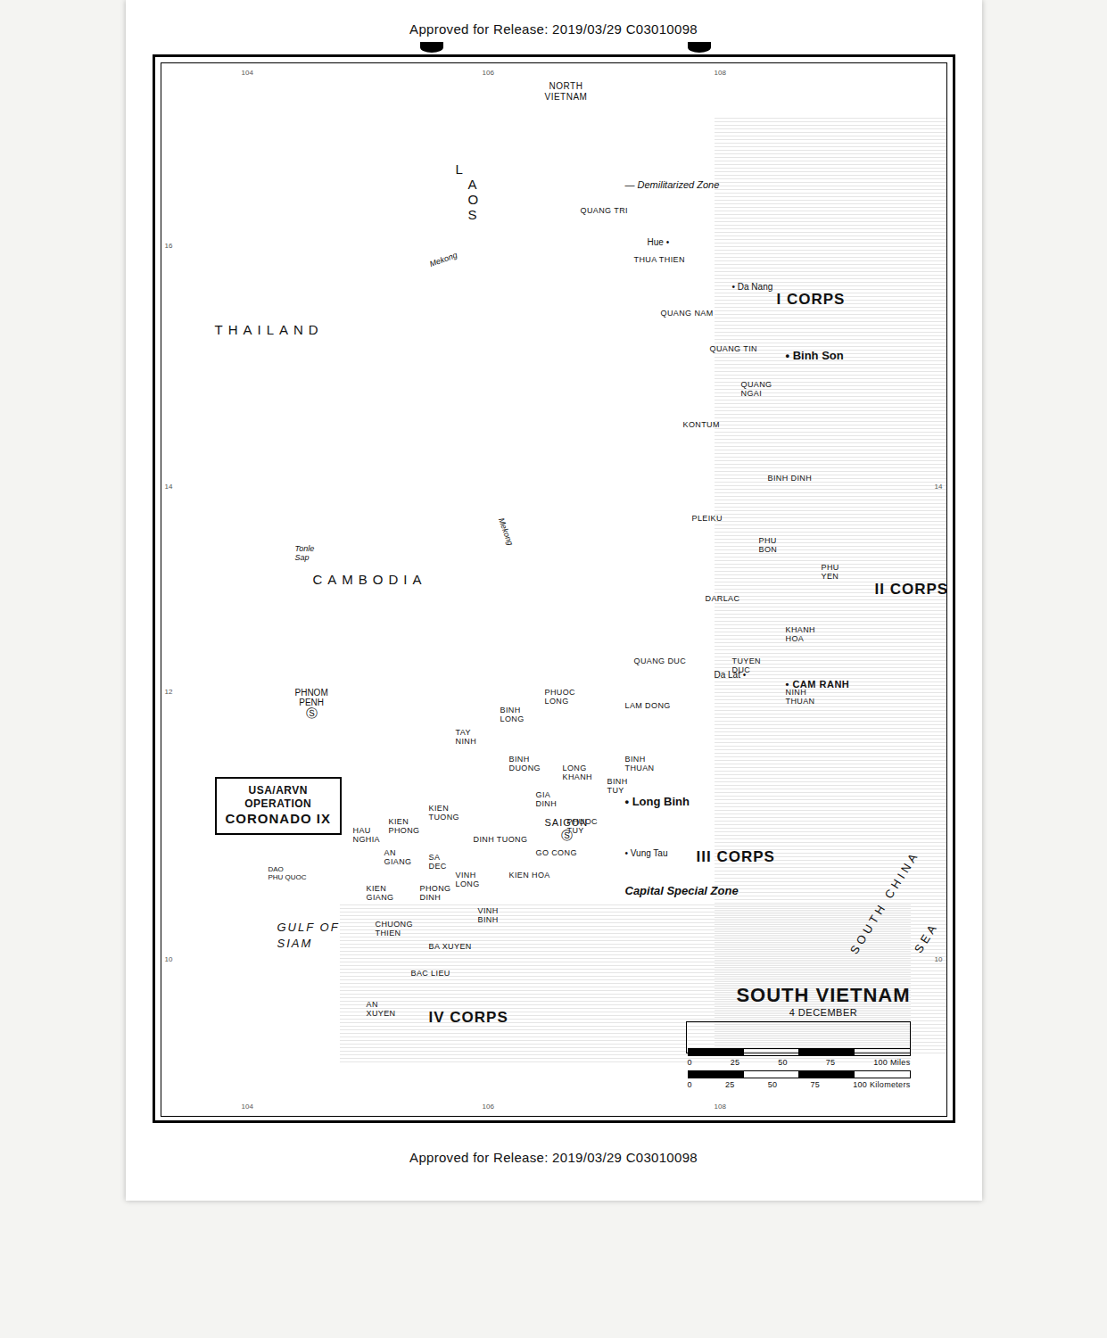Approved for Release: 2019/03/29 C03010098
104 106 108 16 14 12 10 14 10 104 106 108
NORTH
VIETNAM
LAOS
Demilitarized Zone
Mekong
Mekong
Tonle
Sap
THAILAND
CAMBODIA
PHNOM
PENH
Ⓢ
GULF OF
SIAM
DAO
PHU QUOC
Hue
Da Nang
Binh Son
CAM RANH
Da Lat
Long Binh
Vung Tau
SAIGONⓈ
Capital Special Zone
I CORPS
II CORPS
III CORPS
IV CORPS
SOUTH CHINA
SEA
QUANG TRI THUA THIEN QUANG NAM QUANG TIN QUANG
NGAI KONTUM BINH DINH PLEIKU PHU
BON PHU
YEN DARLAC KHANH
HOA QUANG DUC TUYEN
DUC NINH
THUAN LAM DONG PHUOC
LONG BINH
LONG TAY
NINH BINH
DUONG LONG
KHANH BINH
THUAN BINH
TUY GIA
DINH PHUOC
TUY KIEN
TUONG KIEN
PHONG HAU
NGHIA DINH TUONG GO CONG AN
GIANG SA
DEC VINH
LONG KIEN HOA KIEN
GIANG PHONG
DINH VINH
BINH CHUONG
THIEN BA XUYEN BAC LIEU AN
XUYEN
USA/ARVN
OPERATION
CORONADO IX
SOUTH VIETNAM
4 DECEMBER
0255075100 Miles
0255075100 Kilometers
68836 12-67 CIA
3.5(c)
Approved for Release: 2019/03/29 C03010098